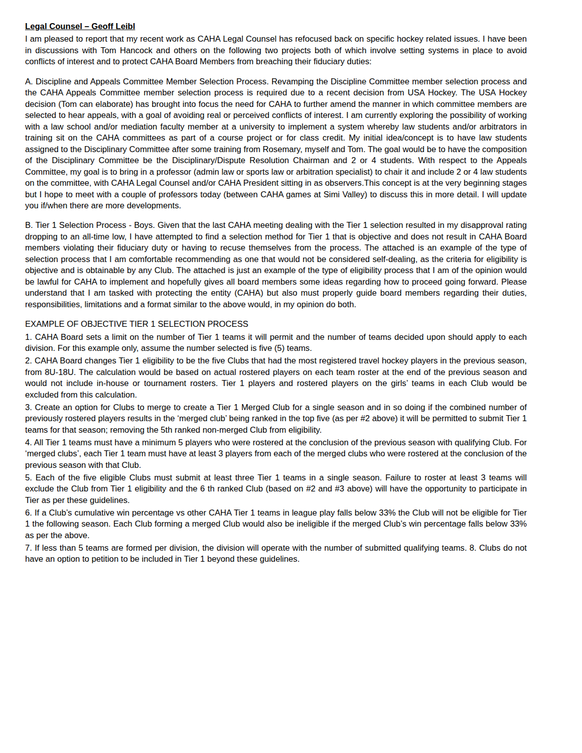Legal Counsel – Geoff Leibl
I am pleased to report that my recent work as CAHA Legal Counsel has refocused back on specific hockey related issues. I have been in discussions with Tom Hancock and others on the following two projects both of which involve setting systems in place to avoid conflicts of interest and to protect CAHA Board Members from breaching their fiduciary duties:
A. Discipline and Appeals Committee Member Selection Process. Revamping the Discipline Committee member selection process and the CAHA Appeals Committee member selection process is required due to a recent decision from USA Hockey. The USA Hockey decision (Tom can elaborate) has brought into focus the need for CAHA to further amend the manner in which committee members are selected to hear appeals, with a goal of avoiding real or perceived conflicts of interest. I am currently exploring the possibility of working with a law school and/or mediation faculty member at a university to implement a system whereby law students and/or arbitrators in training sit on the CAHA committees as part of a course project or for class credit. My initial idea/concept is to have law students assigned to the Disciplinary Committee after some training from Rosemary, myself and Tom. The goal would be to have the composition of the Disciplinary Committee be the Disciplinary/Dispute Resolution Chairman and 2 or 4 students. With respect to the Appeals Committee, my goal is to bring in a professor (admin law or sports law or arbitration specialist) to chair it and include 2 or 4 law students on the committee, with CAHA Legal Counsel and/or CAHA President sitting in as observers.This concept is at the very beginning stages but I hope to meet with a couple of professors today (between CAHA games at Simi Valley) to discuss this in more detail. I will update you if/when there are more developments.
B. Tier 1 Selection Process - Boys. Given that the last CAHA meeting dealing with the Tier 1 selection resulted in my disapproval rating dropping to an all-time low, I have attempted to find a selection method for Tier 1 that is objective and does not result in CAHA Board members violating their fiduciary duty or having to recuse themselves from the process. The attached is an example of the type of selection process that I am comfortable recommending as one that would not be considered self-dealing, as the criteria for eligibility is objective and is obtainable by any Club. The attached is just an example of the type of eligibility process that I am of the opinion would be lawful for CAHA to implement and hopefully gives all board members some ideas regarding how to proceed going forward. Please understand that I am tasked with protecting the entity (CAHA) but also must properly guide board members regarding their duties, responsibilities, limitations and a format similar to the above would, in my opinion do both.
EXAMPLE OF OBJECTIVE TIER 1 SELECTION PROCESS
1. CAHA Board sets a limit on the number of Tier 1 teams it will permit and the number of teams decided upon should apply to each division. For this example only, assume the number selected is five (5) teams.
2. CAHA Board changes Tier 1 eligibility to be the five Clubs that had the most registered travel hockey players in the previous season, from 8U-18U. The calculation would be based on actual rostered players on each team roster at the end of the previous season and would not include in-house or tournament rosters. Tier 1 players and rostered players on the girls’ teams in each Club would be excluded from this calculation.
3. Create an option for Clubs to merge to create a Tier 1 Merged Club for a single season and in so doing if the combined number of previously rostered players results in the ‘merged club’ being ranked in the top five (as per #2 above) it will be permitted to submit Tier 1 teams for that season; removing the 5th ranked non-merged Club from eligibility.
4. All Tier 1 teams must have a minimum 5 players who were rostered at the conclusion of the previous season with qualifying Club. For ‘merged clubs’, each Tier 1 team must have at least 3 players from each of the merged clubs who were rostered at the conclusion of the previous season with that Club.
5. Each of the five eligible Clubs must submit at least three Tier 1 teams in a single season. Failure to roster at least 3 teams will exclude the Club from Tier 1 eligibility and the 6 th ranked Club (based on #2 and #3 above) will have the opportunity to participate in Tier as per these guidelines.
6. If a Club’s cumulative win percentage vs other CAHA Tier 1 teams in league play falls below 33% the Club will not be eligible for Tier 1 the following season. Each Club forming a merged Club would also be ineligible if the merged Club’s win percentage falls below 33% as per the above.
7. If less than 5 teams are formed per division, the division will operate with the number of submitted qualifying teams. 8. Clubs do not have an option to petition to be included in Tier 1 beyond these guidelines.